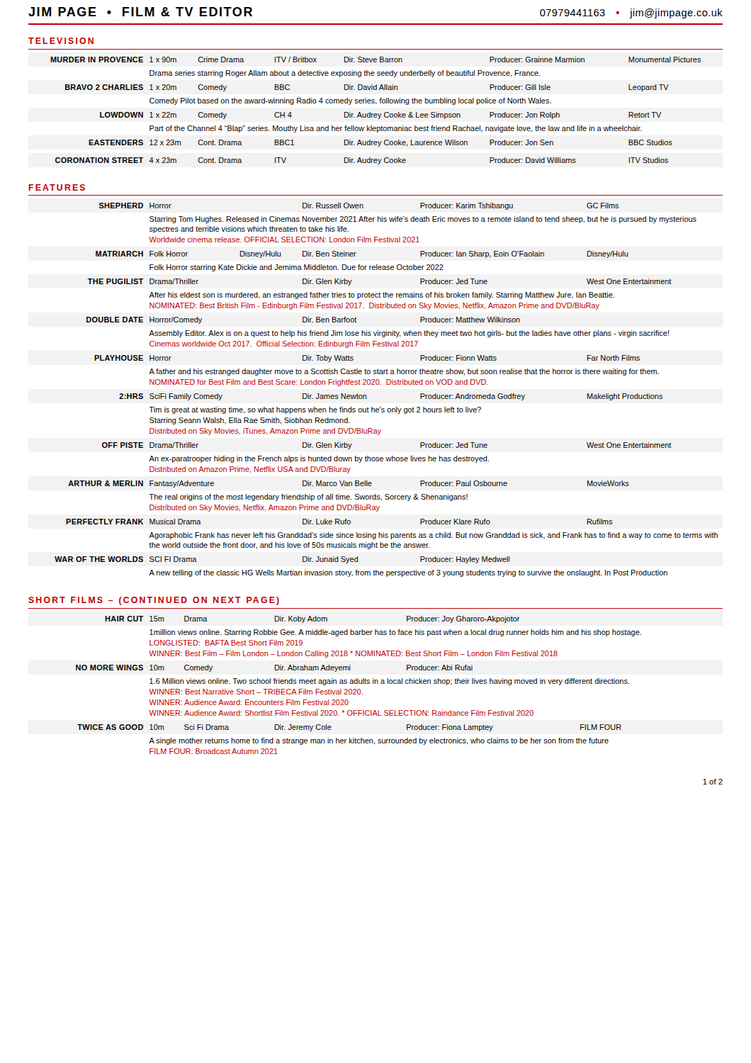JIM PAGE • FILM & TV EDITOR
07979441163 • jim@jimpage.co.uk
Television
| MURDER IN PROVENCE | 1 x 90m | Crime Drama | ITV / Britbox | Dir. Steve Barron | Producer: Grainne Marmion | Monumental Pictures |
| | Drama series starring Roger Allam about a detective exposing the seedy underbelly of beautiful Provence, France. |
| BRAVO 2 CHARLIES | 1 x 20m | Comedy | BBC | Dir. David Allain | Producer: Gill Isle | Leopard TV |
| | Comedy Pilot based on the award-winning Radio 4 comedy series, following the bumbling local police of North Wales. |
| LOWDOWN | 1 x 22m | Comedy | CH 4 | Dir. Audrey Cooke & Lee Simpson | Producer: Jon Rolph | Retort TV |
| | Part of the Channel 4 “Blap” series. Mouthy Lisa and her fellow kleptomaniac best friend Rachael, navigate love, the law and life in a wheelchair. |
| EASTENDERS | 12 x 23m | Cont. Drama | BBC1 | Dir. Audrey Cooke, Laurence Wilson | Producer: Jon Sen | BBC Studios |
| CORONATION STREET | 4 x 23m | Cont. Drama | ITV | Dir. Audrey Cooke | Producer: David Williams | ITV Studios |
Features
| SHEPHERD | Horror | | Dir. Russell Owen | Producer: Karim Tshibangu | GC Films |
| | Starring Tom Hughes. Released in Cinemas November 2021 After his wife’s death Eric moves to a remote island to tend sheep, but he is pursued by mysterious spectres and terrible visions which threaten to take his life. Worldwide cinema release. OFFICIAL SELECTION: London Film Festival 2021 |
| MATRIARCH | Folk Horror | Disney/Hulu | Dir. Ben Steiner | Producer: Ian Sharp, Eoin O’Faolain | Disney/Hulu |
| | Folk Horror starring Kate Dickie and Jemima Middleton. Due for release October 2022 |
| THE PUGILIST | Drama/Thriller | | Dir. Glen Kirby | Producer: Jed Tune | West One Entertainment |
| | After his eldest son is murdered, an estranged father tries to protect the remains of his broken family. Starring Matthew Jure, Ian Beattie. NOMINATED: Best British Film - Edinburgh Film Festival 2017. Distributed on Sky Movies, Netflix, Amazon Prime and DVD/BluRay |
| DOUBLE DATE | Horror/Comedy | | Dir. Ben Barfoot | Producer: Matthew Wilkinson | |
| | Assembly Editor. Alex is on a quest to help his friend Jim lose his virginity, when they meet two hot girls- but the ladies have other plans - virgin sacrifice! Cinemas worldwide Oct 2017. Official Selection: Edinburgh Film Festival 2017 |
| PLAYHOUSE | Horror | | Dir. Toby Watts | Producer: Fionn Watts | Far North Films |
| | A father and his estranged daughter move to a Scottish Castle to start a horror theatre show, but soon realise that the horror is there waiting for them. NOMINATED for Best Film and Best Scare: London Frightfest 2020. Distributed on VOD and DVD. |
| 2:HRS | SciFi Family Comedy | | Dir. James Newton | Producer: Andromeda Godfrey | Makelight Productions |
| | Tim is great at wasting time, so what happens when he finds out he’s only got 2 hours left to live? Starring Seann Walsh, Ella Rae Smith, Siobhan Redmond. Distributed on Sky Movies, iTunes, Amazon Prime and DVD/BluRay |
| OFF PISTE | Drama/Thriller | | Dir. Glen Kirby | Producer: Jed Tune | West One Entertainment |
| | An ex-paratrooper hiding in the French alps is hunted down by those whose lives he has destroyed. Distributed on Amazon Prime, Netflix USA and DVD/Bluray |
| ARTHUR & MERLIN | Fantasy/Adventure | | Dir. Marco Van Belle | Producer: Paul Osbourne | MovieWorks |
| | The real origins of the most legendary friendship of all time. Swords, Sorcery & Shenanigans! Distributed on Sky Movies, Netflix, Amazon Prime and DVD/BluRay |
| PERFECTLY FRANK | Musical Drama | | Dir. Luke Rufo | Producer Klare Rufo | Rufilms |
| | Agoraphobic Frank has never left his Granddad’s side since losing his parents as a child. But now Granddad is sick, and Frank has to find a way to come to terms with the world outside the front door, and his love of 50s musicals might be the answer. |
| WAR OF THE WORLDS | SCI FI Drama | | Dir. Junaid Syed | Producer: Hayley Medwell | |
| | A new telling of the classic HG Wells Martian invasion story, from the perspective of 3 young students trying to survive the onslaught. In Post Production |
Short Films – (continued on next page)
| HAIR CUT | 15m | Drama | Dir. Koby Adom | Producer: Joy Gharoro-Akpojotor | |
| | 1million views online. Starring Robbie Gee. A middle-aged barber has to face his past when a local drug runner holds him and his shop hostage. LONGLISTED: BAFTA Best Short Film 2019 WINNER: Best Film – Film London – London Calling 2018 * NOMINATED: Best Short Film – London Film Festival 2018 |
| NO MORE WINGS | 10m | Comedy | Dir. Abraham Adeyemi | Producer: Abi Rufai | |
| | 1.6 Million views online. Two school friends meet again as adults in a local chicken shop; their lives having moved in very different directions. WINNER: Best Narrative Short – TRIBECA Film Festival 2020. WINNER: Audience Award: Encounters Film Festival 2020 WINNER: Audience Award: Shortlist Film Festival 2020. * OFFICIAL SELECTION: Raindance Film Festival 2020 |
| TWICE AS GOOD | 10m | Sci Fi Drama | Dir. Jeremy Cole | Producer: Fiona Lamptey | FILM FOUR |
| | A single mother returns home to find a strange man in her kitchen, surrounded by electronics, who claims to be her son from the future FILM FOUR. Broadcast Autumn 2021 |
1 of 2